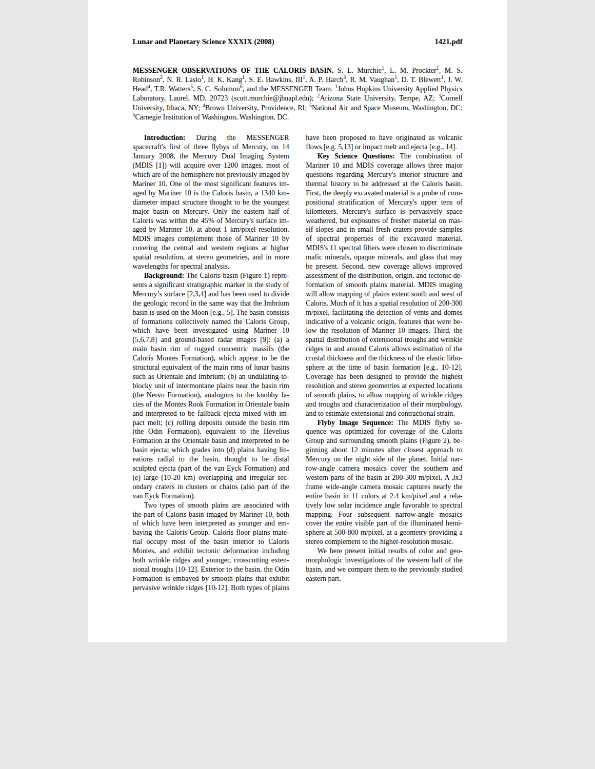Lunar and Planetary Science XXXIX (2008) 1421.pdf
Messenger observations of the Caloris basin. S. L. Murchie1, L. M. Prockter1, M. S. Robinson2, N. R. Laslo1, H. K. Kang1, S. E. Hawkins, III1, A. P. Harch3, R. M. Vaughan1, D. T. Blewett1, J. W. Head4, T.R. Watters5, S. C. Solomon6, and the MESSENGER Team. 1Johns Hopkins University Applied Physics Laboratory, Laurel, MD, 20723 (scott.murchie@jhuapl.edu); 2Arizona State University, Tempe, AZ; 3Cornell University, Ithaca, NY; 4Brown University, Providence, RI; 5National Air and Space Museum, Washington, DC; 6Carnegie Institution of Washington, Washington, DC.
Introduction: During the MESSENGER spacecraft's first of three flybys of Mercury, on 14 January 2008, the Mercury Dual Imaging System (MDIS [1]) will acquire over 1200 images, most of which are of the hemisphere not previously imaged by Mariner 10. One of the most significant features imaged by Mariner 10 is the Caloris basin, a 1340 km-diameter impact structure thought to be the youngest major basin on Mercury. Only the eastern half of Caloris was within the 45% of Mercury's surface imaged by Mariner 10, at about 1 km/pixel resolution. MDIS images complement those of Mariner 10 by covering the central and western regions at higher spatial resolution, at stereo geometries, and in more wavelengths for spectral analysis.
Background: The Caloris basin (Figure 1) represents a significant stratigraphic marker in the study of Mercury’s surface [2,3,4] and has been used to divide the geologic record in the same way that the Imbrium basin is used on the Moon [e.g., 5]. The basin consists of formations collectively named the Caloris Group, which have been investigated using Mariner 10 [5,6,7,8] and ground-based radar images [9]: (a) a main basin rim of rugged concentric massifs (the Caloris Montes Formation), which appear to be the structural equivalent of the main rims of lunar basins such as Orientale and Imbrium; (b) an undulating-to-blocky unit of intermontane plains near the basin rim (the Nervo Formation), analogous to the knobby facies of the Montes Rook Formation in Orientale basin and interpreted to be fallback ejecta mixed with impact melt; (c) rolling deposits outside the basin rim (the Odin Formation), equivalent to the Hevelius Formation at the Orientale basin and interpreted to be basin ejecta; which grades into (d) plains having lineations radial to the basin, thought to be distal sculpted ejecta (part of the van Eyck Formation) and (e) large (10-20 km) overlapping and irregular secondary craters in clusters or chains (also part of the van Eyck Formation).
Two types of smooth plains are associated with the part of Caloris basin imaged by Mariner 10, both of which have been interpreted as younger and embaying the Caloris Group. Caloris floor plains material occupy most of the basin interior to Caloris Montes, and exhibit tectonic deformation including both wrinkle ridges and younger, crosscutting extensional troughs [10-12]. Exterior to the basin, the Odin Formation is embayed by smooth plains that exhibit pervasive wrinkle ridges [10-12]. Both types of plains have been proposed to have originated as volcanic flows [e.g. 5,13] or impact melt and ejecta [e.g., 14].
Key Science Questions: The combination of Mariner 10 and MDIS coverage allows three major questions regarding Mercury's interior structure and thermal history to be addressed at the Caloris basin. First, the deeply excavated material is a probe of compositional stratification of Mercury's upper tens of kilometers. Mercury's surface is pervasively space weathered, but exposures of fresher material on massif slopes and in small fresh craters provide samples of spectral properties of the excavated material. MDIS's 11 spectral filters were chosen to discriminate mafic minerals, opaque minerals, and glass that may be present. Second, new coverage allows improved assessment of the distribution, origin, and tectonic deformation of smooth plains material. MDIS imaging will allow mapping of plains extent south and west of Caloris. Much of it has a spatial resolution of 200-300 m/pixel, facilitating the detection of vents and domes indicative of a volcanic origin, features that were below the resolution of Mariner 10 images. Third, the spatial distribution of extensional troughs and wrinkle ridges in and around Caloris allows estimation of the crustal thickness and the thickness of the elastic lithosphere at the time of basin formation [e.g., 10-12]. Coverage has been designed to provide the highest resolution and stereo geometries at expected locations of smooth plains, to allow mapping of wrinkle ridges and troughs and characterization of their morphology, and to estimate extensional and contractional strain.
Flyby Image Sequence: The MDIS flyby sequence was optimized for coverage of the Caloris Group and surrounding smooth plains (Figure 2), beginning about 12 minutes after closest approach to Mercury on the night side of the planet. Initial narrow-angle camera mosaics cover the southern and western parts of the basin at 200-300 m/pixel. A 3x3 frame wide-angle camera mosaic captures nearly the entire basin in 11 colors at 2.4 km/pixel and a relatively low solar incidence angle favorable to spectral mapping. Four subsequent narrow-angle mosaics cover the entire visible part of the illuminated hemisphere at 500-800 m/pixel, at a geometry providing a stereo complement to the higher-resolution mosaic.
We here present initial results of color and geomorphologic investigations of the western half of the basin, and we compare them to the previously studied eastern part.